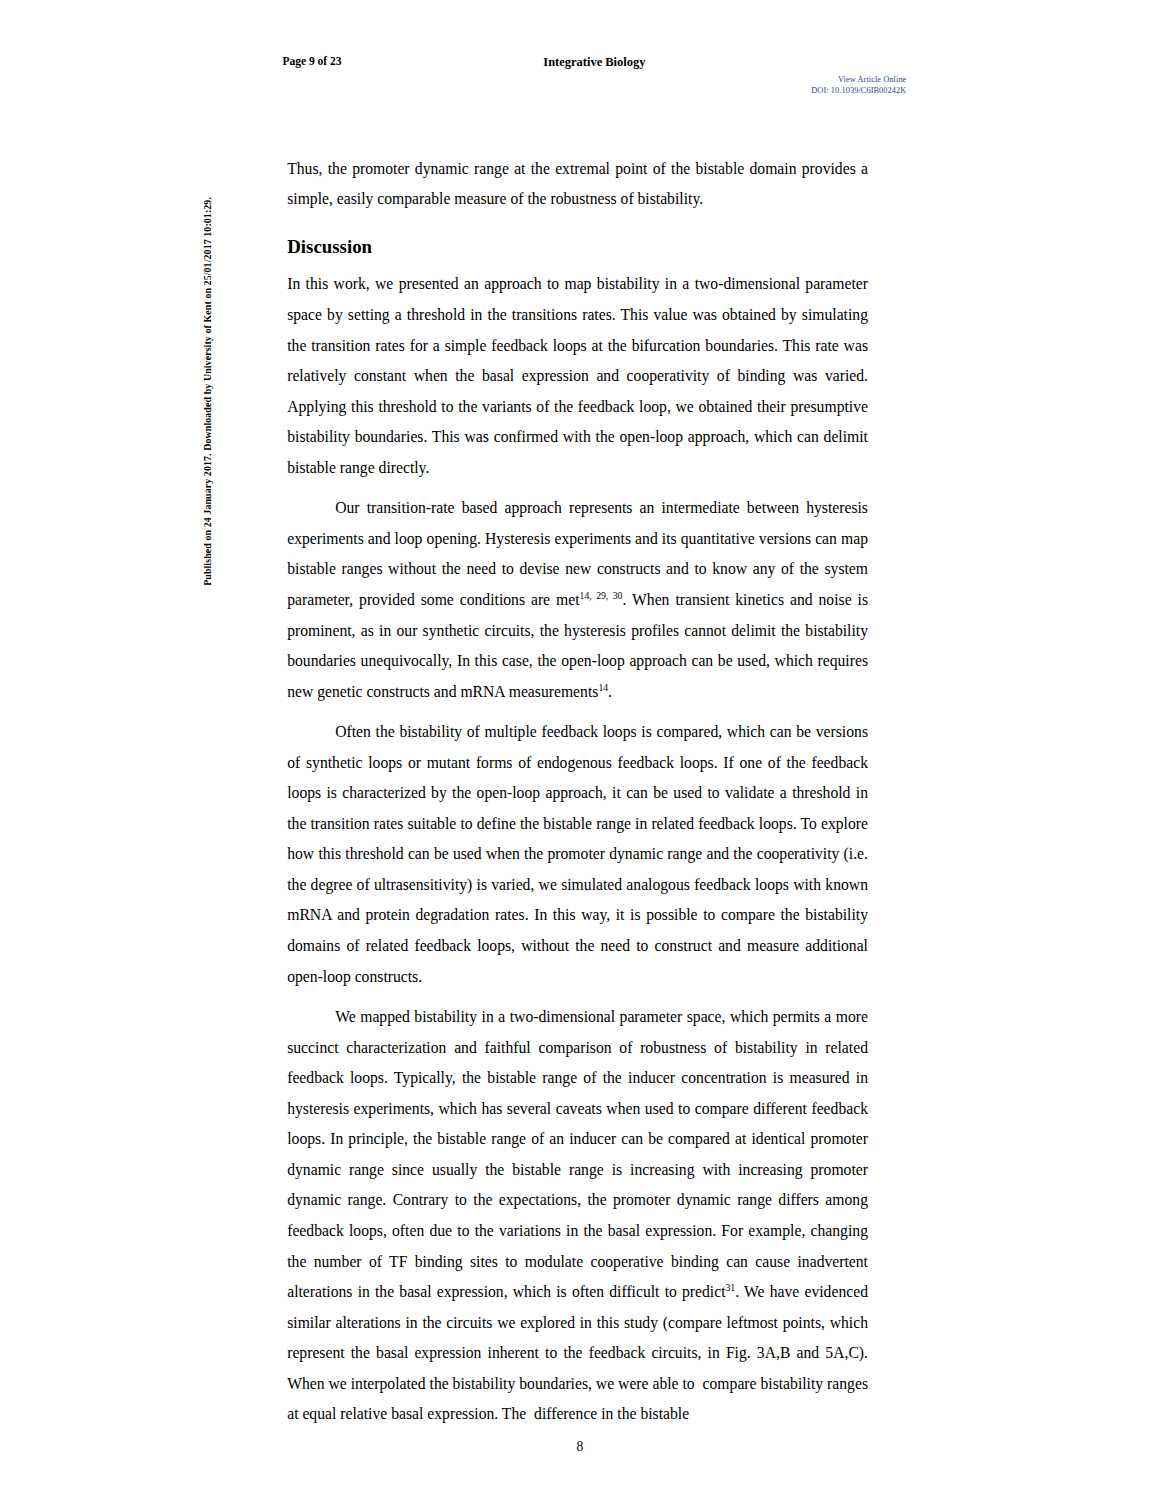Page 9 of 23
Integrative Biology
View Article Online
DOI: 10.1039/C6IB00242K
Published on 24 January 2017. Downloaded by University of Kent on 25/01/2017 10:01:29.
Integrative Biology Accepted Manuscript
Thus, the promoter dynamic range at the extremal point of the bistable domain provides a simple, easily comparable measure of the robustness of bistability.
Discussion
In this work, we presented an approach to map bistability in a two-dimensional parameter space by setting a threshold in the transitions rates. This value was obtained by simulating the transition rates for a simple feedback loops at the bifurcation boundaries. This rate was relatively constant when the basal expression and cooperativity of binding was varied. Applying this threshold to the variants of the feedback loop, we obtained their presumptive bistability boundaries. This was confirmed with the open-loop approach, which can delimit bistable range directly.
Our transition-rate based approach represents an intermediate between hysteresis experiments and loop opening. Hysteresis experiments and its quantitative versions can map bistable ranges without the need to devise new constructs and to know any of the system parameter, provided some conditions are met14, 29, 30. When transient kinetics and noise is prominent, as in our synthetic circuits, the hysteresis profiles cannot delimit the bistability boundaries unequivocally, In this case, the open-loop approach can be used, which requires new genetic constructs and mRNA measurements14.
Often the bistability of multiple feedback loops is compared, which can be versions of synthetic loops or mutant forms of endogenous feedback loops. If one of the feedback loops is characterized by the open-loop approach, it can be used to validate a threshold in the transition rates suitable to define the bistable range in related feedback loops. To explore how this threshold can be used when the promoter dynamic range and the cooperativity (i.e. the degree of ultrasensitivity) is varied, we simulated analogous feedback loops with known mRNA and protein degradation rates. In this way, it is possible to compare the bistability domains of related feedback loops, without the need to construct and measure additional open-loop constructs.
We mapped bistability in a two-dimensional parameter space, which permits a more succinct characterization and faithful comparison of robustness of bistability in related feedback loops. Typically, the bistable range of the inducer concentration is measured in hysteresis experiments, which has several caveats when used to compare different feedback loops. In principle, the bistable range of an inducer can be compared at identical promoter dynamic range since usually the bistable range is increasing with increasing promoter dynamic range. Contrary to the expectations, the promoter dynamic range differs among feedback loops, often due to the variations in the basal expression. For example, changing the number of TF binding sites to modulate cooperative binding can cause inadvertent alterations in the basal expression, which is often difficult to predict31. We have evidenced similar alterations in the circuits we explored in this study (compare leftmost points, which represent the basal expression inherent to the feedback circuits, in Fig. 3A,B and 5A,C). When we interpolated the bistability boundaries, we were able to compare bistability ranges at equal relative basal expression. The difference in the bistable
8